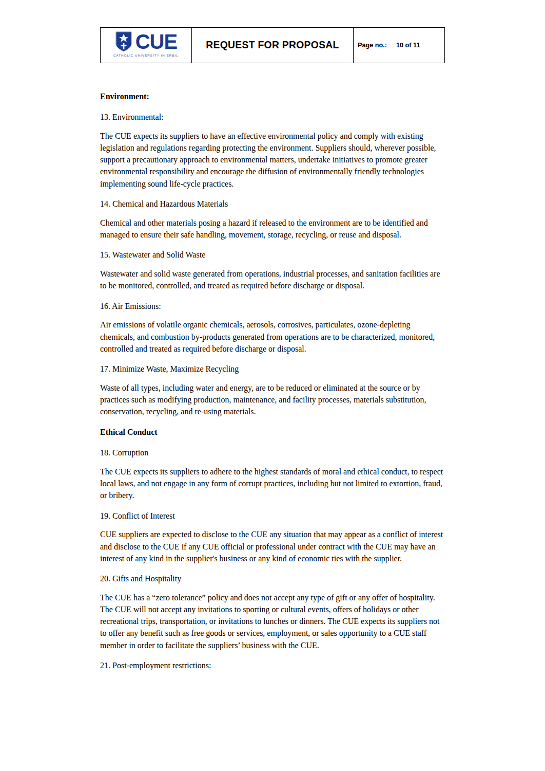| CUE CATHOLIC UNIVERSITY IN ERBIL | REQUEST FOR PROPOSAL | Page no.: 10 of 11 |
Environment:
13. Environmental:
The CUE expects its suppliers to have an effective environmental policy and comply with existing legislation and regulations regarding protecting the environment. Suppliers should, wherever possible, support a precautionary approach to environmental matters, undertake initiatives to promote greater environmental responsibility and encourage the diffusion of environmentally friendly technologies implementing sound life-cycle practices.
14. Chemical and Hazardous Materials
Chemical and other materials posing a hazard if released to the environment are to be identified and managed to ensure their safe handling, movement, storage, recycling, or reuse and disposal.
15. Wastewater and Solid Waste
Wastewater and solid waste generated from operations, industrial processes, and sanitation facilities are to be monitored, controlled, and treated as required before discharge or disposal.
16. Air Emissions:
Air emissions of volatile organic chemicals, aerosols, corrosives, particulates, ozone-depleting chemicals, and combustion by-products generated from operations are to be characterized, monitored, controlled and treated as required before discharge or disposal.
17. Minimize Waste, Maximize Recycling
Waste of all types, including water and energy, are to be reduced or eliminated at the source or by practices such as modifying production, maintenance, and facility processes, materials substitution, conservation, recycling, and re-using materials.
Ethical Conduct
18. Corruption
The CUE expects its suppliers to adhere to the highest standards of moral and ethical conduct, to respect local laws, and not engage in any form of corrupt practices, including but not limited to extortion, fraud, or bribery.
19. Conflict of Interest
CUE suppliers are expected to disclose to the CUE any situation that may appear as a conflict of interest and disclose to the CUE if any CUE official or professional under contract with the CUE may have an interest of any kind in the supplier's business or any kind of economic ties with the supplier.
20. Gifts and Hospitality
The CUE has a “zero tolerance” policy and does not accept any type of gift or any offer of hospitality. The CUE will not accept any invitations to sporting or cultural events, offers of holidays or other recreational trips, transportation, or invitations to lunches or dinners. The CUE expects its suppliers not to offer any benefit such as free goods or services, employment, or sales opportunity to a CUE staff member in order to facilitate the suppliers’ business with the CUE.
21. Post-employment restrictions: